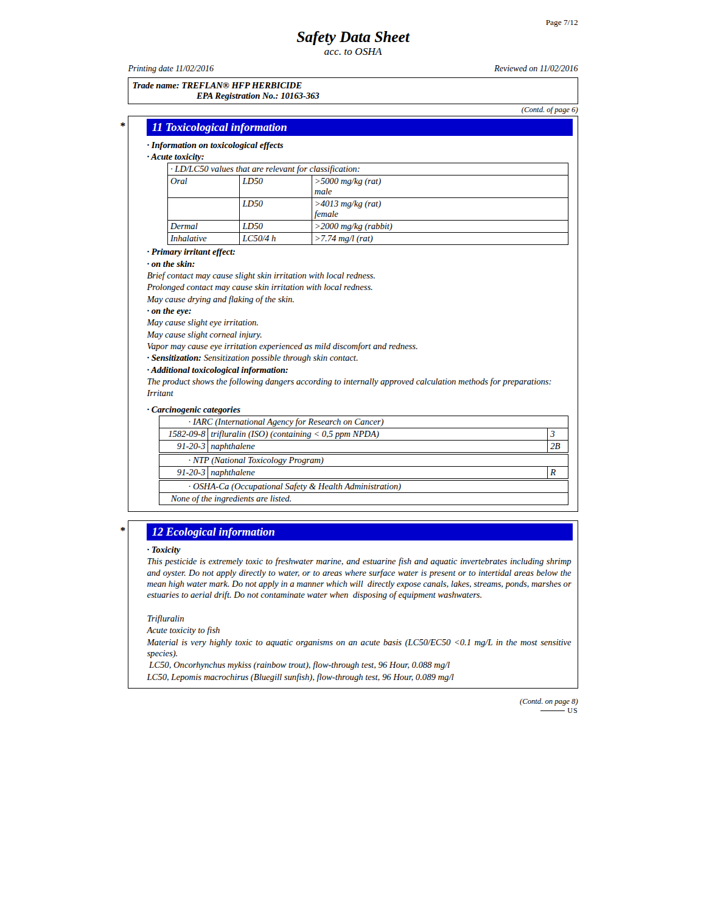Page 7/12
Safety Data Sheet
acc. to OSHA
Printing date 11/02/2016 Reviewed on 11/02/2016
Trade name: TREFLAN® HFP HERBICIDE
EPA Registration No.: 10163-363
(Contd. of page 6)
*
11 Toxicological information
· Information on toxicological effects
· Acute toxicity:
| · LD/LC50 values that are relevant for classification: |
| Oral | LD50 | >5000 mg/kg (rat) male |
| | LD50 | >4013 mg/kg (rat) female |
| Dermal | LD50 | >2000 mg/kg (rabbit) |
| Inhalative | LC50/4 h | >7.74 mg/l (rat) |
· Primary irritant effect:
· on the skin:
Brief contact may cause slight skin irritation with local redness.
Prolonged contact may cause skin irritation with local redness.
May cause drying and flaking of the skin.
· on the eye:
May cause slight eye irritation.
May cause slight corneal injury.
Vapor may cause eye irritation experienced as mild discomfort and redness.
· Sensitization: Sensitization possible through skin contact.
· Additional toxicological information:
The product shows the following dangers according to internally approved calculation methods for preparations:
Irritant
· Carcinogenic categories
| · IARC (International Agency for Research on Cancer) |
| 1582-09-8 | trifluralin (ISO) (containing < 0,5 ppm NPDA) | 3 |
| 91-20-3 | naphthalene | 2B |
| · NTP (National Toxicology Program) |
| 91-20-3 | naphthalene | R |
| · OSHA-Ca (Occupational Safety & Health Administration) |
| None of the ingredients are listed. |
*
12 Ecological information
· Toxicity
This pesticide is extremely toxic to freshwater marine, and estuarine fish and aquatic invertebrates including shrimp and oyster. Do not apply directly to water, or to areas where surface water is present or to intertidal areas below the mean high water mark. Do not apply in a manner which will directly expose canals, lakes, streams, ponds, marshes or estuaries to aerial drift. Do not contaminate water when disposing of equipment washwaters.
Trifluralin
Acute toxicity to fish
Material is very highly toxic to aquatic organisms on an acute basis (LC50/EC50 <0.1 mg/L in the most sensitive species).
LC50, Oncorhynchus mykiss (rainbow trout), flow-through test, 96 Hour, 0.088 mg/l
LC50, Lepomis macrochirus (Bluegill sunfish), flow-through test, 96 Hour, 0.089 mg/l
(Contd. on page 8)
US